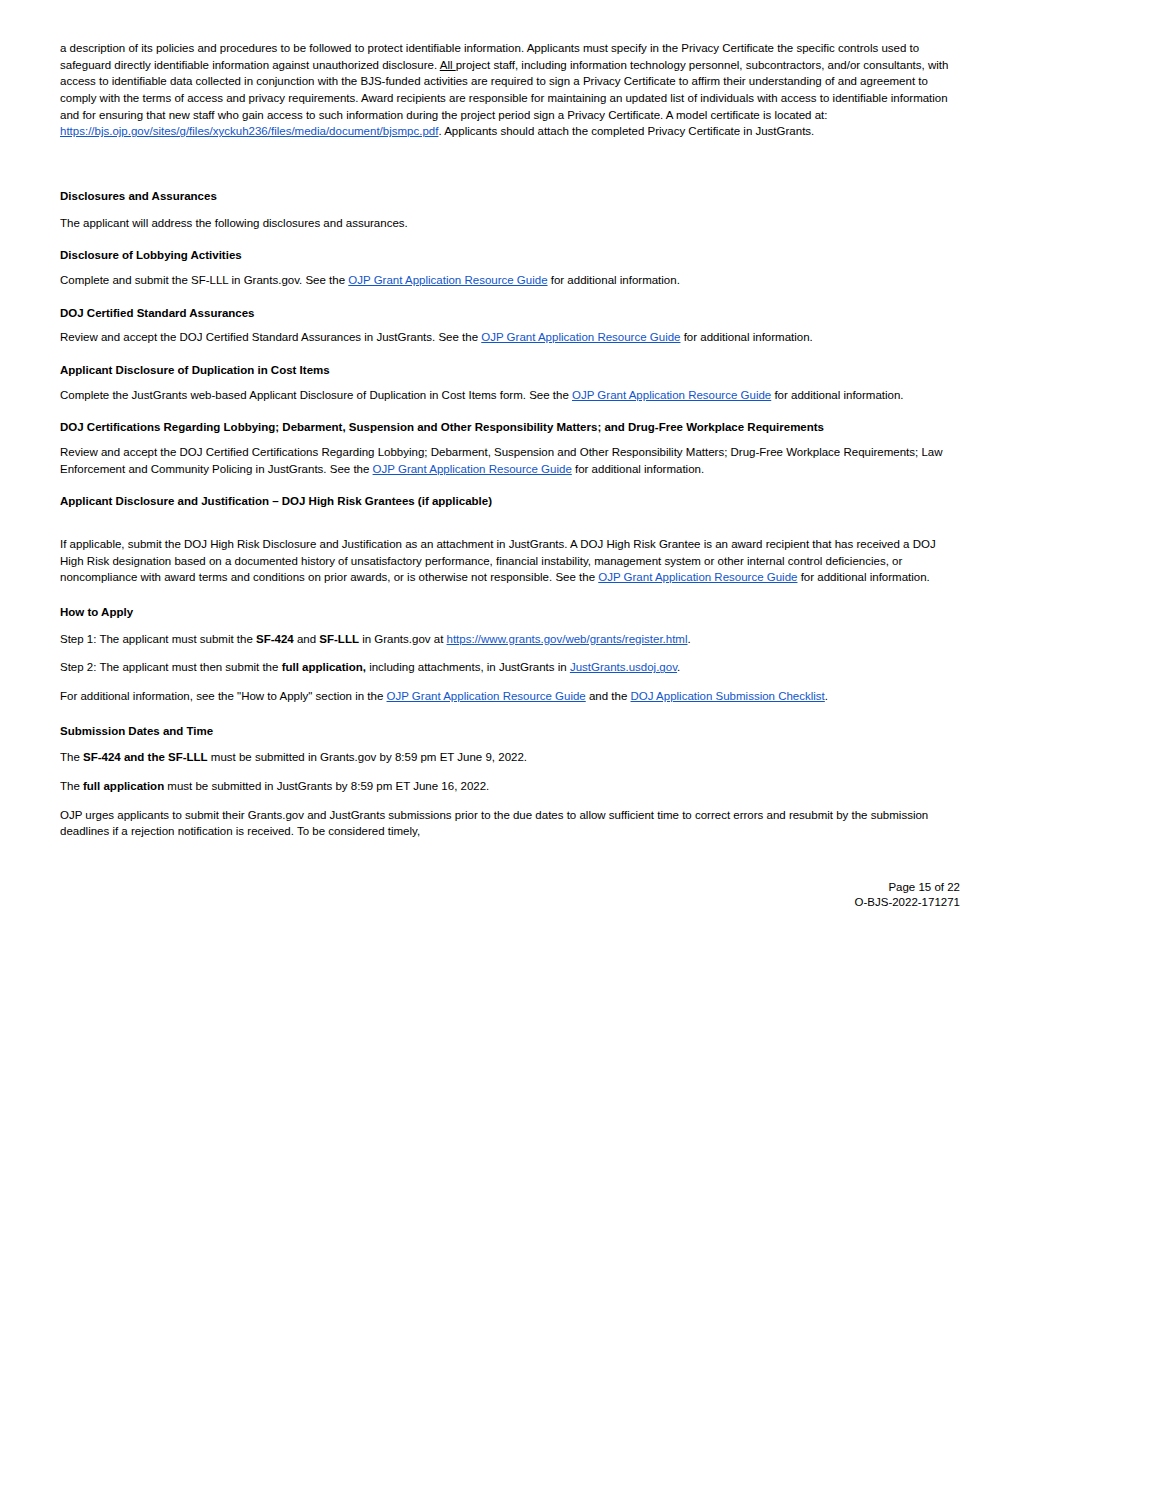a description of its policies and procedures to be followed to protect identifiable information. Applicants must specify in the Privacy Certificate the specific controls used to safeguard directly identifiable information against unauthorized disclosure. All project staff, including information technology personnel, subcontractors, and/or consultants, with access to identifiable data collected in conjunction with the BJS-funded activities are required to sign a Privacy Certificate to affirm their understanding of and agreement to comply with the terms of access and privacy requirements. Award recipients are responsible for maintaining an updated list of individuals with access to identifiable information and for ensuring that new staff who gain access to such information during the project period sign a Privacy Certificate. A model certificate is located at: https://bjs.ojp.gov/sites/g/files/xyckuh236/files/media/document/bjsmpc.pdf. Applicants should attach the completed Privacy Certificate in JustGrants.
Disclosures and Assurances
The applicant will address the following disclosures and assurances.
Disclosure of Lobbying Activities
Complete and submit the SF-LLL in Grants.gov. See the OJP Grant Application Resource Guide for additional information.
DOJ Certified Standard Assurances
Review and accept the DOJ Certified Standard Assurances in JustGrants. See the OJP Grant Application Resource Guide for additional information.
Applicant Disclosure of Duplication in Cost Items
Complete the JustGrants web-based Applicant Disclosure of Duplication in Cost Items form. See the OJP Grant Application Resource Guide for additional information.
DOJ Certifications Regarding Lobbying; Debarment, Suspension and Other Responsibility Matters; and Drug-Free Workplace Requirements
Review and accept the DOJ Certified Certifications Regarding Lobbying; Debarment, Suspension and Other Responsibility Matters; Drug-Free Workplace Requirements; Law Enforcement and Community Policing in JustGrants. See the OJP Grant Application Resource Guide for additional information.
Applicant Disclosure and Justification – DOJ High Risk Grantees (if applicable)
If applicable, submit the DOJ High Risk Disclosure and Justification as an attachment in JustGrants. A DOJ High Risk Grantee is an award recipient that has received a DOJ High Risk designation based on a documented history of unsatisfactory performance, financial instability, management system or other internal control deficiencies, or noncompliance with award terms and conditions on prior awards, or is otherwise not responsible. See the OJP Grant Application Resource Guide for additional information.
How to Apply
Step 1: The applicant must submit the SF-424 and SF-LLL in Grants.gov at https://www.grants.gov/web/grants/register.html.
Step 2: The applicant must then submit the full application, including attachments, in JustGrants in JustGrants.usdoj.gov.
For additional information, see the "How to Apply" section in the OJP Grant Application Resource Guide and the DOJ Application Submission Checklist.
Submission Dates and Time
The SF-424 and the SF-LLL must be submitted in Grants.gov by 8:59 pm ET June 9, 2022.
The full application must be submitted in JustGrants by 8:59 pm ET June 16, 2022.
OJP urges applicants to submit their Grants.gov and JustGrants submissions prior to the due dates to allow sufficient time to correct errors and resubmit by the submission deadlines if a rejection notification is received. To be considered timely,
Page 15 of 22
O-BJS-2022-171271